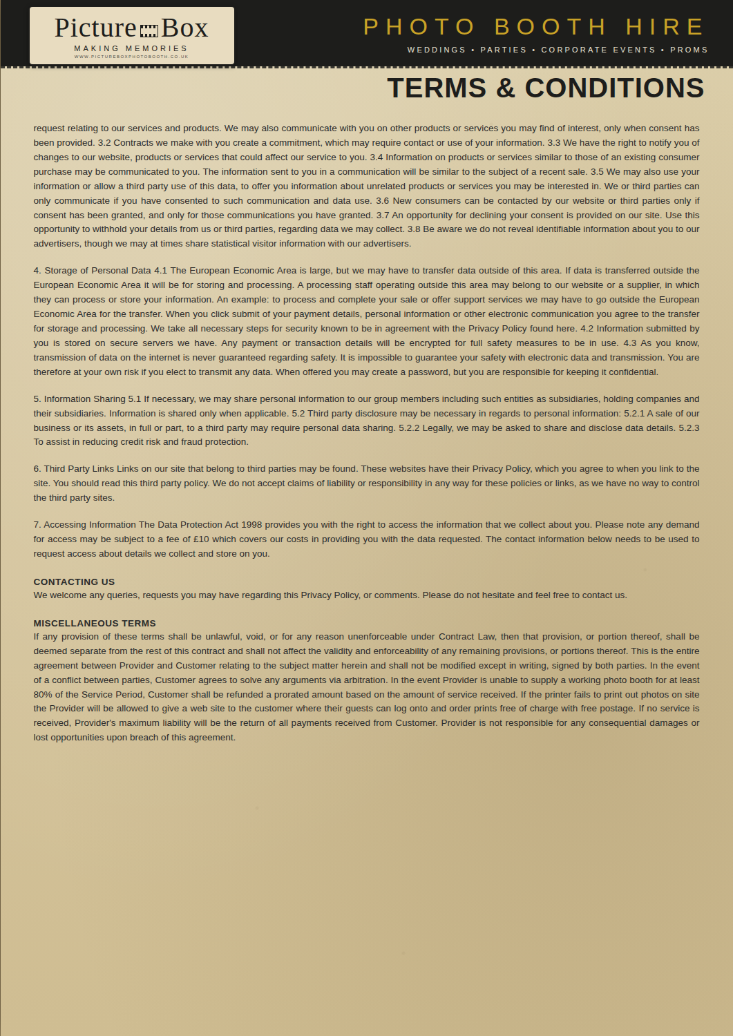Picture Box
Making Memories
www.pictureboxphotobooth.co.uk
Photo Booth Hire
Weddings • Parties • Corporate Events • Proms
TERMS & CONDITIONS
request relating to our services and products. We may also communicate with you on other products or services you may find of interest, only when consent has been provided. 3.2 Contracts we make with you create a commitment, which may require contact or use of your information. 3.3 We have the right to notify you of changes to our website, products or services that could affect our service to you. 3.4 Information on products or services similar to those of an existing consumer purchase may be communicated to you. The information sent to you in a communication will be similar to the subject of a recent sale. 3.5 We may also use your information or allow a third party use of this data, to offer you information about unrelated products or services you may be interested in. We or third parties can only communicate if you have consented to such communication and data use. 3.6 New consumers can be contacted by our website or third parties only if consent has been granted, and only for those communications you have granted. 3.7 An opportunity for declining your consent is provided on our site. Use this opportunity to withhold your details from us or third parties, regarding data we may collect. 3.8 Be aware we do not reveal identifiable information about you to our advertisers, though we may at times share statistical visitor information with our advertisers.
4. Storage of Personal Data 4.1 The European Economic Area is large, but we may have to transfer data outside of this area. If data is transferred outside the European Economic Area it will be for storing and processing. A processing staff operating outside this area may belong to our website or a supplier, in which they can process or store your information. An example: to process and complete your sale or offer support services we may have to go outside the European Economic Area for the transfer. When you click submit of your payment details, personal information or other electronic communication you agree to the transfer for storage and processing. We take all necessary steps for security known to be in agreement with the Privacy Policy found here. 4.2 Information submitted by you is stored on secure servers we have. Any payment or transaction details will be encrypted for full safety measures to be in use. 4.3 As you know, transmission of data on the internet is never guaranteed regarding safety. It is impossible to guarantee your safety with electronic data and transmission. You are therefore at your own risk if you elect to transmit any data. When offered you may create a password, but you are responsible for keeping it confidential.
5. Information Sharing 5.1 If necessary, we may share personal information to our group members including such entities as subsidiaries, holding companies and their subsidiaries. Information is shared only when applicable. 5.2 Third party disclosure may be necessary in regards to personal information: 5.2.1 A sale of our business or its assets, in full or part, to a third party may require personal data sharing. 5.2.2 Legally, we may be asked to share and disclose data details. 5.2.3 To assist in reducing credit risk and fraud protection.
6. Third Party Links Links on our site that belong to third parties may be found. These websites have their Privacy Policy, which you agree to when you link to the site. You should read this third party policy. We do not accept claims of liability or responsibility in any way for these policies or links, as we have no way to control the third party sites.
7. Accessing Information The Data Protection Act 1998 provides you with the right to access the information that we collect about you. Please note any demand for access may be subject to a fee of £10 which covers our costs in providing you with the data requested. The contact information below needs to be used to request access about details we collect and store on you.
Contacting Us
We welcome any queries, requests you may have regarding this Privacy Policy, or comments. Please do not hesitate and feel free to contact us.
Miscellaneous Terms
If any provision of these terms shall be unlawful, void, or for any reason unenforceable under Contract Law, then that provision, or portion thereof, shall be deemed separate from the rest of this contract and shall not affect the validity and enforceability of any remaining provisions, or portions thereof. This is the entire agreement between Provider and Customer relating to the subject matter herein and shall not be modified except in writing, signed by both parties. In the event of a conflict between parties, Customer agrees to solve any arguments via arbitration. In the event Provider is unable to supply a working photo booth for at least 80% of the Service Period, Customer shall be refunded a prorated amount based on the amount of service received. If the printer fails to print out photos on site the Provider will be allowed to give a web site to the customer where their guests can log onto and order prints free of charge with free postage. If no service is received, Provider's maximum liability will be the return of all payments received from Customer. Provider is not responsible for any consequential damages or lost opportunities upon breach of this agreement.